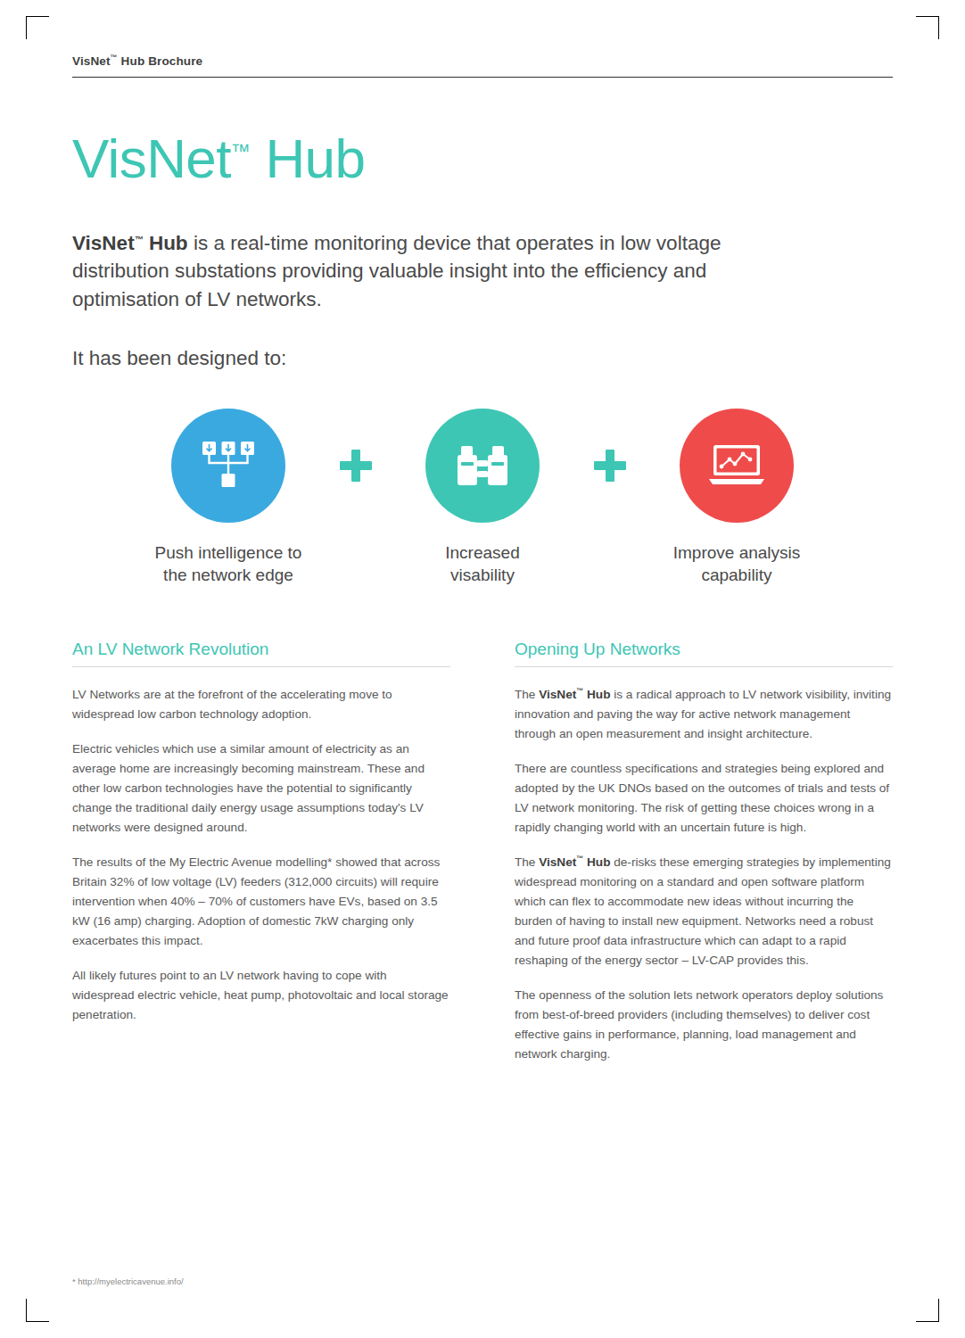VisNet™ Hub Brochure
VisNet™ Hub
VisNet™ Hub is a real-time monitoring device that operates in low voltage distribution substations providing valuable insight into the efficiency and optimisation of LV networks.
It has been designed to:
Push intelligence to
the network edge
Increased
visability
Improve analysis
capability
An LV Network Revolution
LV Networks are at the forefront of the accelerating move to widespread low carbon technology adoption.
Electric vehicles which use a similar amount of electricity as an average home are increasingly becoming mainstream. These and other low carbon technologies have the potential to significantly change the traditional daily energy usage assumptions today's LV networks were designed around.
The results of the My Electric Avenue modelling* showed that across Britain 32% of low voltage (LV) feeders (312,000 circuits) will require intervention when 40% – 70% of customers have EVs, based on 3.5 kW (16 amp) charging. Adoption of domestic 7kW charging only exacerbates this impact.
All likely futures point to an LV network having to cope with widespread electric vehicle, heat pump, photovoltaic and local storage penetration.
Opening Up Networks
The VisNet™ Hub is a radical approach to LV network visibility, inviting innovation and paving the way for active network management through an open measurement and insight architecture.
There are countless specifications and strategies being explored and adopted by the UK DNOs based on the outcomes of trials and tests of LV network monitoring. The risk of getting these choices wrong in a rapidly changing world with an uncertain future is high.
The VisNet™ Hub de-risks these emerging strategies by implementing widespread monitoring on a standard and open software platform which can flex to accommodate new ideas without incurring the burden of having to install new equipment. Networks need a robust and future proof data infrastructure which can adapt to a rapid reshaping of the energy sector – LV-CAP provides this.
The openness of the solution lets network operators deploy solutions from best-of-breed providers (including themselves) to deliver cost effective gains in performance, planning, load management and network charging.
* http://myelectricavenue.info/